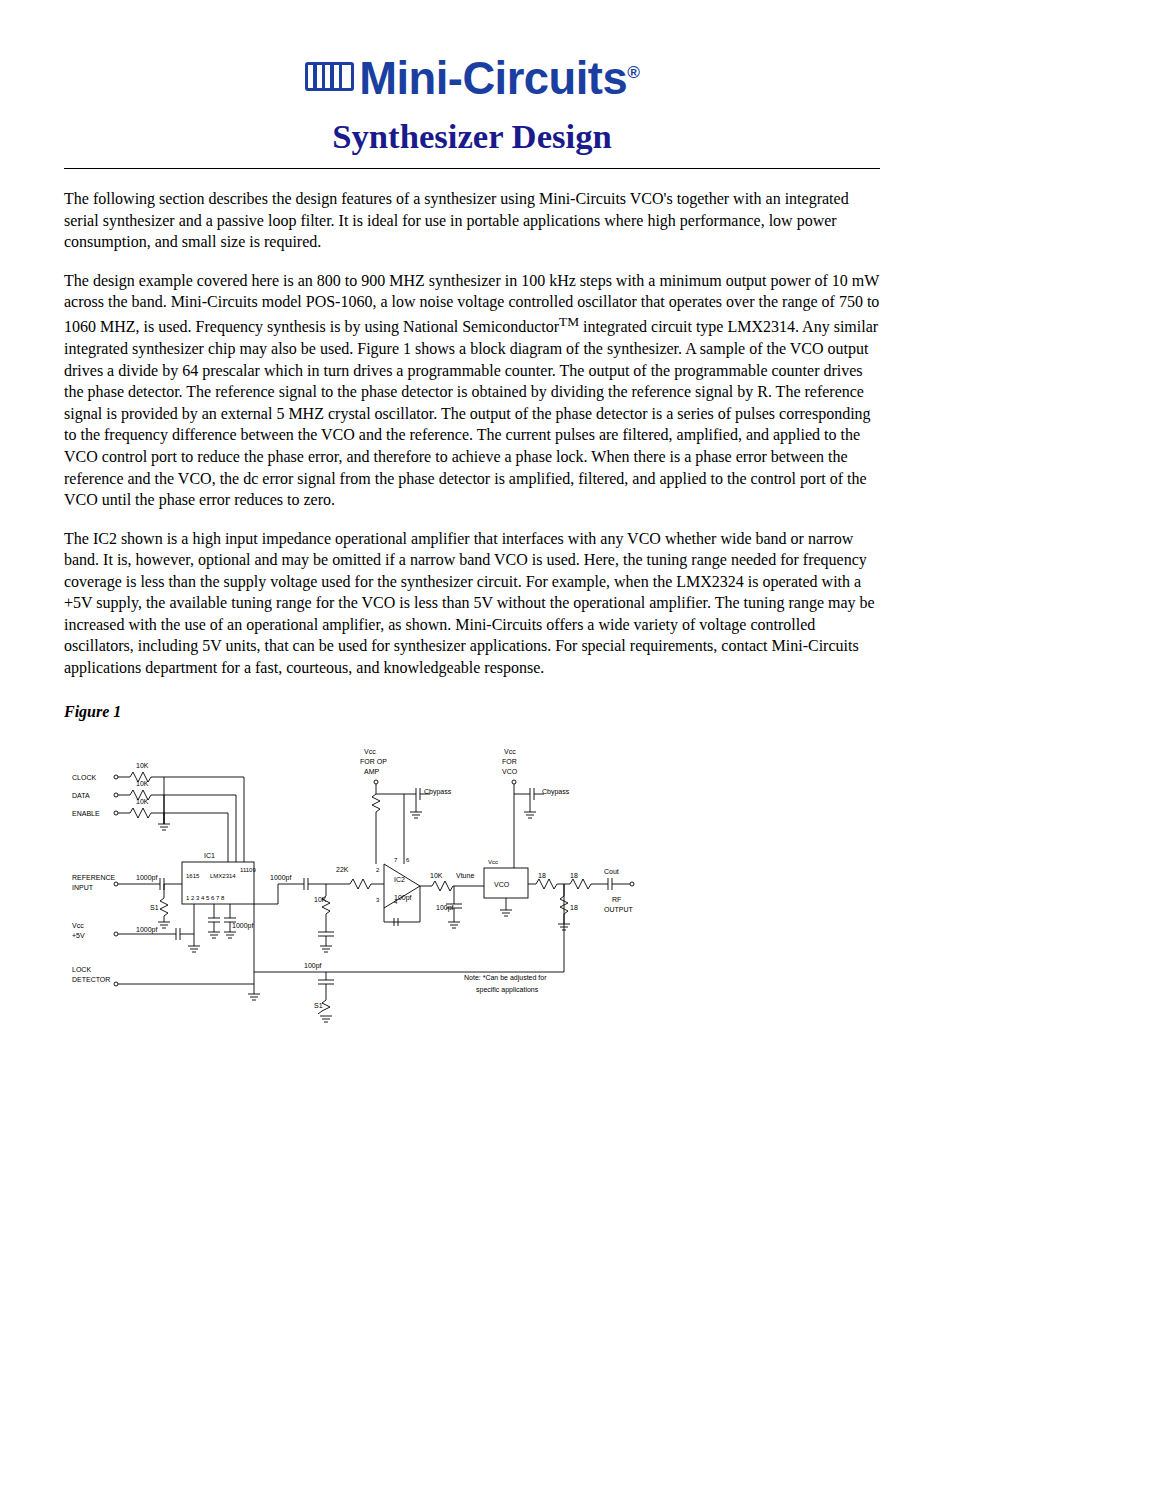Mini-Circuits®
Synthesizer Design
The following section describes the design features of a synthesizer using Mini-Circuits VCO's together with an integrated serial synthesizer and a passive loop filter. It is ideal for use in portable applications where high performance, low power consumption, and small size is required.
The design example covered here is an 800 to 900 MHZ synthesizer in 100 kHz steps with a minimum output power of 10 mW across the band. Mini-Circuits model POS-1060, a low noise voltage controlled oscillator that operates over the range of 750 to 1060 MHZ, is used. Frequency synthesis is by using National SemiconductorTM integrated circuit type LMX2314. Any similar integrated synthesizer chip may also be used. Figure 1 shows a block diagram of the synthesizer. A sample of the VCO output drives a divide by 64 prescalar which in turn drives a programmable counter. The output of the programmable counter drives the phase detector. The reference signal to the phase detector is obtained by dividing the reference signal by R. The reference signal is provided by an external 5 MHZ crystal oscillator. The output of the phase detector is a series of pulses corresponding to the frequency difference between the VCO and the reference. The current pulses are filtered, amplified, and applied to the VCO control port to reduce the phase error, and therefore to achieve a phase lock. When there is a phase error between the reference and the VCO, the dc error signal from the phase detector is amplified, filtered, and applied to the control port of the VCO until the phase error reduces to zero.
The IC2 shown is a high input impedance operational amplifier that interfaces with any VCO whether wide band or narrow band. It is, however, optional and may be omitted if a narrow band VCO is used. Here, the tuning range needed for frequency coverage is less than the supply voltage used for the synthesizer circuit. For example, when the LMX2324 is operated with a +5V supply, the available tuning range for the VCO is less than 5V without the operational amplifier. The tuning range may be increased with the use of an operational amplifier, as shown. Mini-Circuits offers a wide variety of voltage controlled oscillators, including 5V units, that can be used for synthesizer applications. For special requirements, contact Mini-Circuits applications department for a fast, courteous, and knowledgeable response.
Figure 1
CLOCK DATA ENABLE REFERENCE INPUT Vcc +5V LOCK DETECTOR 10K 10K 10K IC1 1615 LMX2314 11109 1 2 3 4 5 6 7 8 1000pf S1 1000pf 1000pf 1000pf 10K 22K IC2 2 3 7 6 4 Vcc FOR OP AMP Cbypass 100pf 10K Vtune 100pf VCO Vcc Vcc FOR VCO Cbypass 18 18 Cout RF OUTPUT 18 100pf S1 Note: *Can be adjusted for specific applications